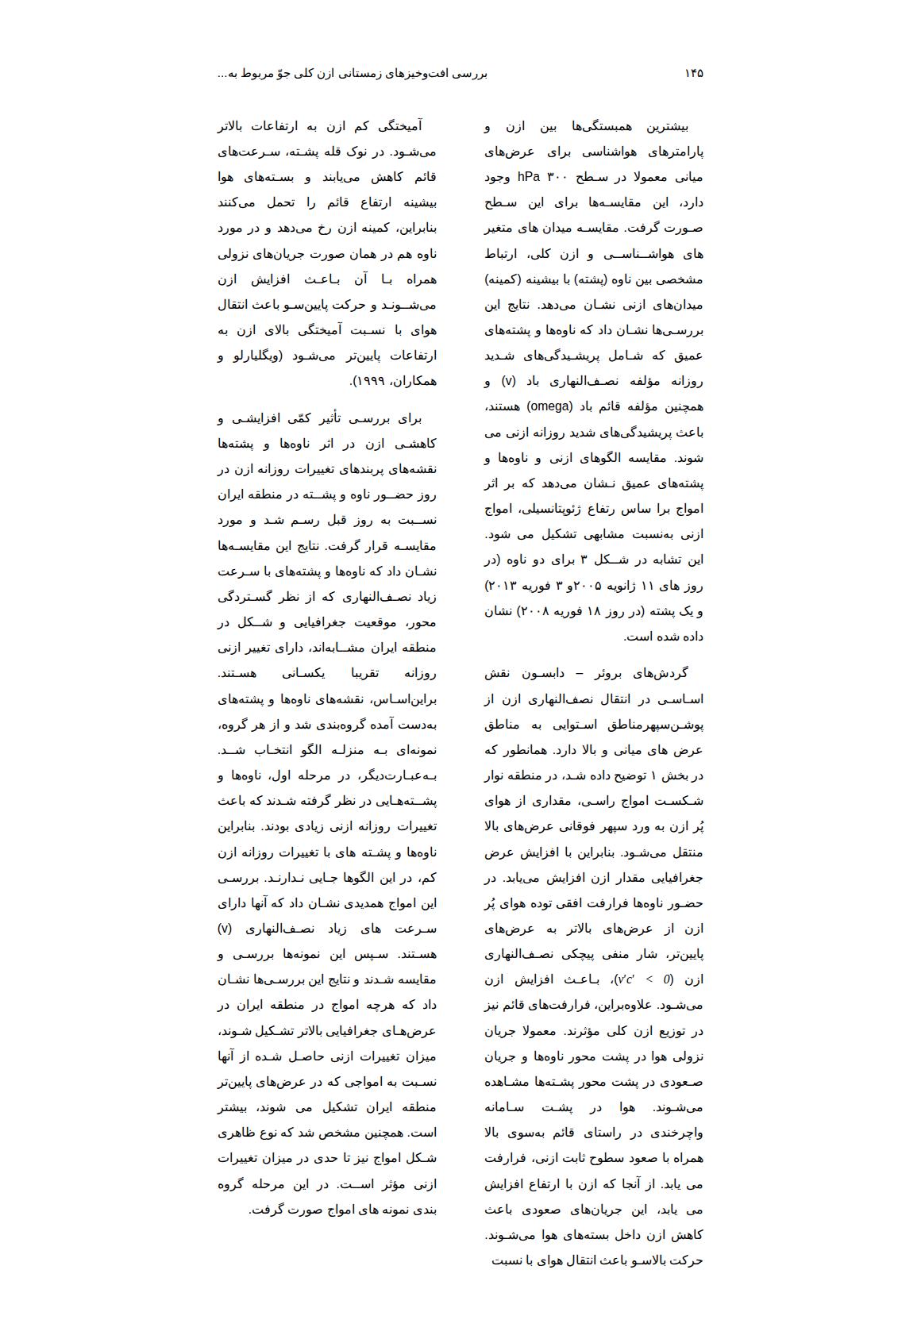۱۴۵ بررسی افت‌وخیزهای زمستانی ازن کلی جوّ مربوط به...
بیشترین همبستگی‌ها بین ازن و پارامترهای هواشناسی برای عرض‌های میانی معمولا در سـطح hPa ۳۰۰ وجود دارد، این مقایسـه‌ها برای این سـطح صـورت گرفت. مقایسـه میدان های متغیر های هواشــناســی و ازن کلی، ارتباط مشخصی بین ناوه (پشته) با بیشینه (کمینه) میدان‌های ازنی نشـان می‌دهد. نتایج این بررسـی‌ها نشـان داد که ناوه‌ها و پشته‌های عمیق که شـامل پریشـیدگی‌های شـدید روزانه مؤلفه نصـف‌النهاری باد (v) و همچنین مؤلفه قائم باد (omega) هستند، باعث پریشیدگی‌های شدید روزانه ازنی می شوند. مقایسه الگوهای ازنی و ناوه‌ها و پشته‌های عمیق نـشان می‌دهد که بر اثر امواج برا ساس رتفاع ژئوپتانسیلی، امواج ازنی به‌نسبت مشابهی تشکیل می شود. این تشابه در شــکل ۳ برای دو ناوه (در روز های ۱۱ ژانویه ۲۰۰۵و ۳ فوریه ۲۰۱۳) و یک پشته (در روز ۱۸ فوریه ۲۰۰۸) نشان داده شده است.
گردش‌های بروئر – دابسـون نقش اسـاسـی در انتقال نصف‌النهاری ازن از پوشـن‌سپهرمناطق اسـتوایی به مناطق عرض های میانی و بالا دارد. همانطور که در بخش ۱ توضیح داده شـد، در منطقه نوار شـکسـت امواج راسـی، مقداری از هوای پُر ازن به ورد سپهر فوقانی عرض‌های بالا منتقل می‌شـود. بنابراین با افزایش عرض جغرافیایی مقدار ازن افزایش می‌یابد. در حضـور ناوه‌ها فرارفت افقی توده هوای پُر ازن از عرض‌های بالاتر به عرض‌های پایین‌تر، شار منفی پیچکی نصـف‌النهاری ازن (v′c′ < 0)، بـاعـث افزایش ازن می‌شـود. علاوه‌براین، فرارفت‌های قائم نیز در توزیع ازن کلی مؤثرند. معمولا جریان نزولی هوا در پشت محور ناوه‌ها و جریان صـعودی در پشت محور پشـته‌ها مشـاهده می‌شـوند. هوا در پشـت سـامانه واچرخندی در راستای قائم به‌سوی بالا همراه با صعود سطوح ثابت ازنی، فرارفت می یابد. از آنجا که ازن با ارتفاع افزایش می یابد، این جریان‌های صعودی باعث کاهش ازن داخل بسته‌های هوا می‌شـوند. حرکت بالاسـو باعث انتقال هوای با نسبت
آمیختگی کم ازن به ارتفاعات بالاتر می‌شـود. در نوک قله پشـته، سـرعت‌های قائم کاهش می‌یابند و بسـته‌های هوا بیشینه ارتفاع قائم را تحمل می‌کنند بنابراین، کمینه ازن رخ می‌دهد و در مورد ناوه هم در همان صورت جریان‌های نزولی همراه بـا آن بـاعـث افزایش ازن می‌شــونـد و حرکت پایین‌سـو باعث انتقال هوای با نسـبت آمیختگی بالای ازن به ارتفاعات پایین‌تر می‌شـود (ویگلیارلو و همکاران، ۱۹۹۹).
برای بررسـی تأثیر کمّی افزایشـی و کاهشـی ازن در اثر ناوه‌ها و پشته‌ها نقشه‌های پربندهای تغییرات روزانه ازن در روز حضــور ناوه و پشــته در منطقه ایران نســبت به روز قبل رسـم شـد و مورد مقایسـه قرار گرفت. نتایج این مقایسـه‌ها نشـان داد که ناوه‌ها و پشته‌های با سـرعت زیاد نصـف‌النهاری که از نظر گسـتردگی محور، موقعیت جغرافیایی و شــکل در منطقه ایران مشــابه‌اند، دارای تغییر ازنی روزانه تقریبا یکسـانی هسـتند. براین‌اسـاس، نقشه‌های ناوه‌ها و پشته‌های به‌دست آمده گروه‌بندی شد و از هر گروه، نمونه‌ای بـه منزلـه الگو انتخـاب شــد. بـه‌عبـارت‌دیگر، در مرحله اول، ناوه‌ها و پشــته‌هـایی در نظر گرفته شـدند که باعث تغییرات روزانه ازنی زیادی بودند. بنابراین ناوه‌ها و پشـته های با تغییرات روزانه ازن کم، در این الگوها جـایی نـدارنـد. بررسـی این امواج همدیدی نشـان داد که آنها دارای سـرعت های زیاد نصـف‌النهاری (v) هسـتند. سـپس این نمونه‌ها بررسـی و مقایسه شـدند و نتایج این بررسـی‌ها نشـان داد که هرچه امواج در منطقه ایران در عرض‌هـای جغرافیایی بالاتر تشـکیل شـوند، میزان تغییرات ازنی حاصـل شـده از آنها نسـبت به امواجی که در عرض‌های پایین‌تر منطقه ایران تشکیل می شوند، بیشتر است. همچنین مشخص شد که نوع ظاهری شـکل امواج نیز تا حدی در میزان تغییرات ازنی مؤثر اســت. در این مرحله گروه بندی نمونه های امواج صورت گرفت.